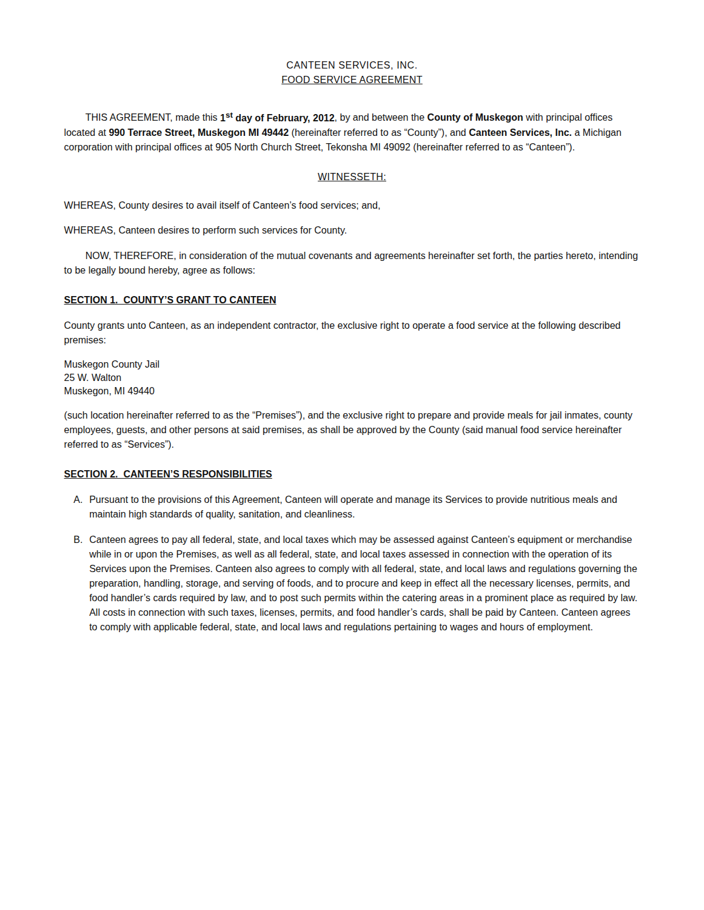CANTEEN SERVICES, INC.
FOOD SERVICE AGREEMENT
THIS AGREEMENT, made this 1st day of February, 2012, by and between the County of Muskegon with principal offices located at 990 Terrace Street, Muskegon MI 49442 (hereinafter referred to as “County”), and Canteen Services, Inc. a Michigan corporation with principal offices at 905 North Church Street, Tekonsha MI 49092 (hereinafter referred to as “Canteen”).
WITNESSETH:
WHEREAS, County desires to avail itself of Canteen’s food services; and,
WHEREAS, Canteen desires to perform such services for County.
NOW, THEREFORE, in consideration of the mutual covenants and agreements hereinafter set forth, the parties hereto, intending to be legally bound hereby, agree as follows:
SECTION 1. COUNTY’S GRANT TO CANTEEN
County grants unto Canteen, as an independent contractor, the exclusive right to operate a food service at the following described premises:
Muskegon County Jail
25 W. Walton
Muskegon, MI 49440
(such location hereinafter referred to as the “Premises”), and the exclusive right to prepare and provide meals for jail inmates, county employees, guests, and other persons at said premises, as shall be approved by the County (said manual food service hereinafter referred to as “Services”).
SECTION 2. CANTEEN’S RESPONSIBILITIES
Pursuant to the provisions of this Agreement, Canteen will operate and manage its Services to provide nutritious meals and maintain high standards of quality, sanitation, and cleanliness.
Canteen agrees to pay all federal, state, and local taxes which may be assessed against Canteen’s equipment or merchandise while in or upon the Premises, as well as all federal, state, and local taxes assessed in connection with the operation of its Services upon the Premises. Canteen also agrees to comply with all federal, state, and local laws and regulations governing the preparation, handling, storage, and serving of foods, and to procure and keep in effect all the necessary licenses, permits, and food handler’s cards required by law, and to post such permits within the catering areas in a prominent place as required by law. All costs in connection with such taxes, licenses, permits, and food handler’s cards, shall be paid by Canteen. Canteen agrees to comply with applicable federal, state, and local laws and regulations pertaining to wages and hours of employment.